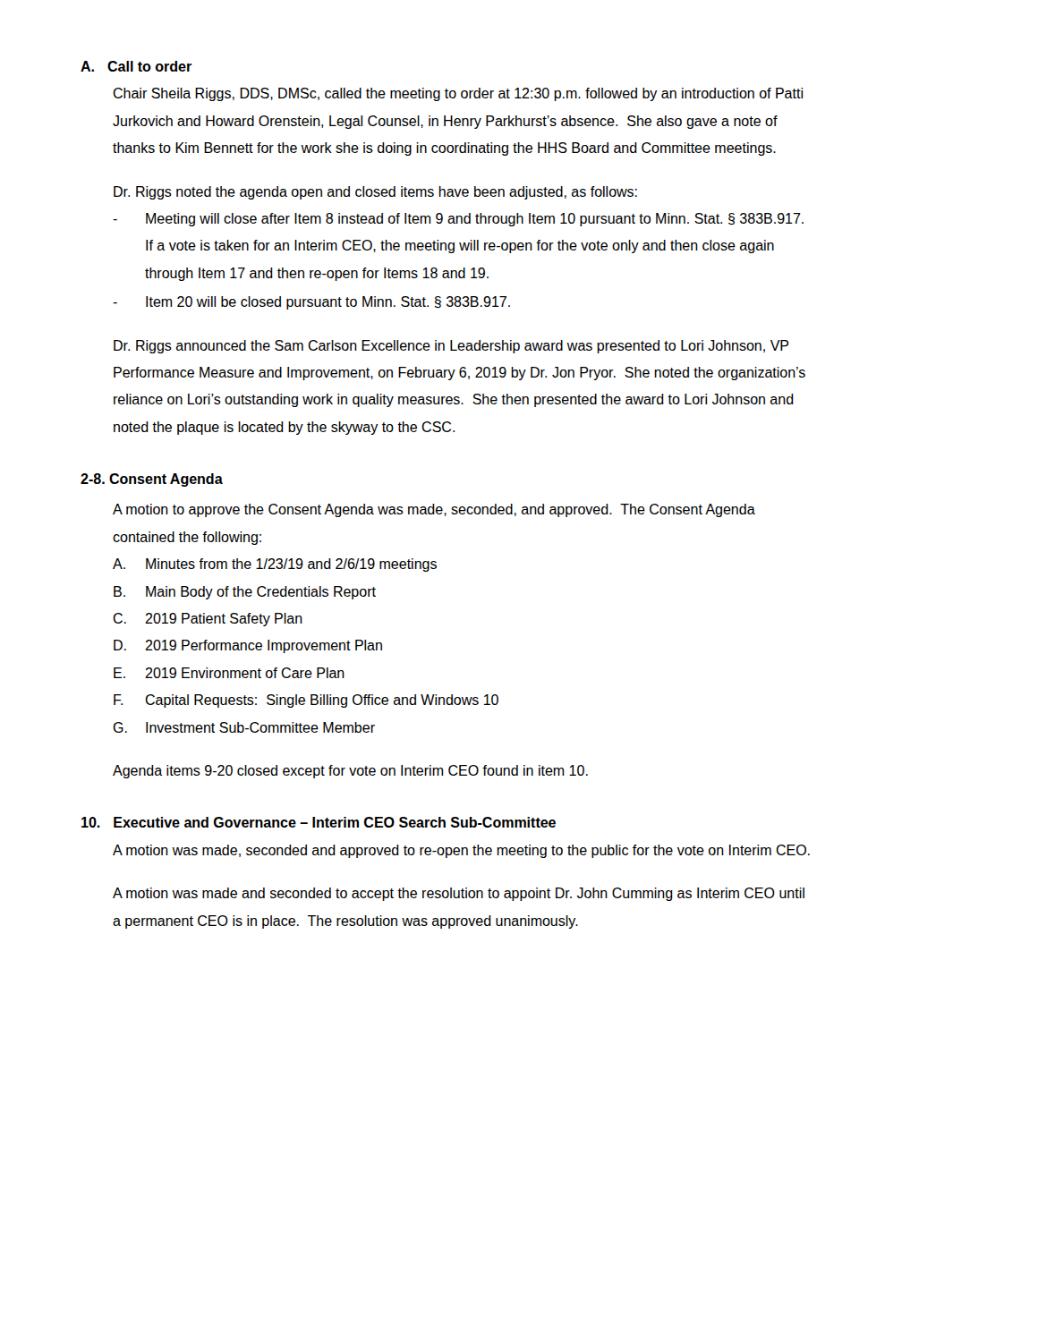A. Call to order
Chair Sheila Riggs, DDS, DMSc, called the meeting to order at 12:30 p.m. followed by an introduction of Patti Jurkovich and Howard Orenstein, Legal Counsel, in Henry Parkhurst’s absence. She also gave a note of thanks to Kim Bennett for the work she is doing in coordinating the HHS Board and Committee meetings.
Dr. Riggs noted the agenda open and closed items have been adjusted, as follows:
Meeting will close after Item 8 instead of Item 9 and through Item 10 pursuant to Minn. Stat. § 383B.917. If a vote is taken for an Interim CEO, the meeting will re-open for the vote only and then close again through Item 17 and then re-open for Items 18 and 19.
Item 20 will be closed pursuant to Minn. Stat. § 383B.917.
Dr. Riggs announced the Sam Carlson Excellence in Leadership award was presented to Lori Johnson, VP Performance Measure and Improvement, on February 6, 2019 by Dr. Jon Pryor. She noted the organization’s reliance on Lori’s outstanding work in quality measures. She then presented the award to Lori Johnson and noted the plaque is located by the skyway to the CSC.
2-8. Consent Agenda
A motion to approve the Consent Agenda was made, seconded, and approved. The Consent Agenda contained the following:
Minutes from the 1/23/19 and 2/6/19 meetings
Main Body of the Credentials Report
2019 Patient Safety Plan
2019 Performance Improvement Plan
2019 Environment of Care Plan
Capital Requests: Single Billing Office and Windows 10
Investment Sub-Committee Member
Agenda items 9-20 closed except for vote on Interim CEO found in item 10.
10. Executive and Governance – Interim CEO Search Sub-Committee
A motion was made, seconded and approved to re-open the meeting to the public for the vote on Interim CEO.
A motion was made and seconded to accept the resolution to appoint Dr. John Cumming as Interim CEO until a permanent CEO is in place. The resolution was approved unanimously.